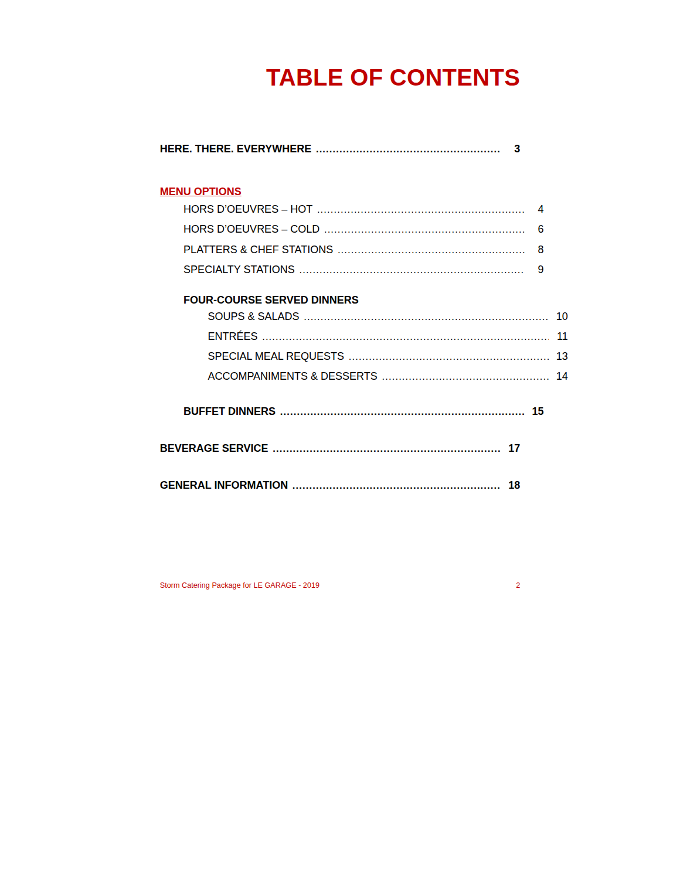TABLE OF CONTENTS
HERE. THERE. EVERYWHERE ................................................................................................. 3
MENU OPTIONS
HORS D’OEUVRES – HOT .................................................................................................. 4
HORS D’OEUVRES – COLD ................................................................................................ 6
PLATTERS & CHEF STATIONS ............................................................................................. 8
SPECIALTY STATIONS ......................................................................................................... 9
FOUR-COURSE SERVED DINNERS
SOUPS & SALADS ................................................................................................. 10
ENTRÉES .............................................................................................................. 11
SPECIAL MEAL REQUESTS ....................................................................................... 13
ACCOMPANIMENTS & DESSERTS .......................................................................... 14
BUFFET DINNERS ......................................................................................................... 15
BEVERAGE SERVICE ............................................................................................................. 17
GENERAL INFORMATION ................................................................................................. 18
Storm Catering Package for LE GARAGE - 2019 2